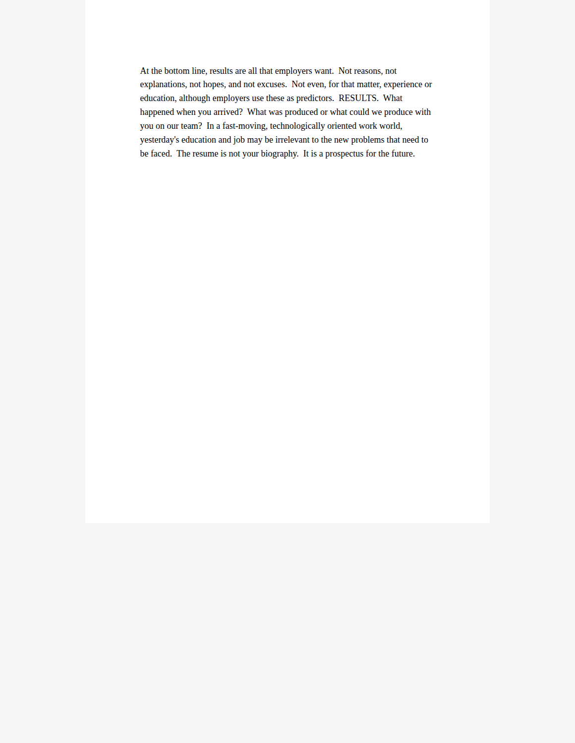At the bottom line, results are all that employers want. Not reasons, not explanations, not hopes, and not excuses. Not even, for that matter, experience or education, although employers use these as predictors. RESULTS. What happened when you arrived? What was produced or what could we produce with you on our team? In a fast-moving, technologically oriented work world, yesterday's education and job may be irrelevant to the new problems that need to be faced. The resume is not your biography. It is a prospectus for the future.